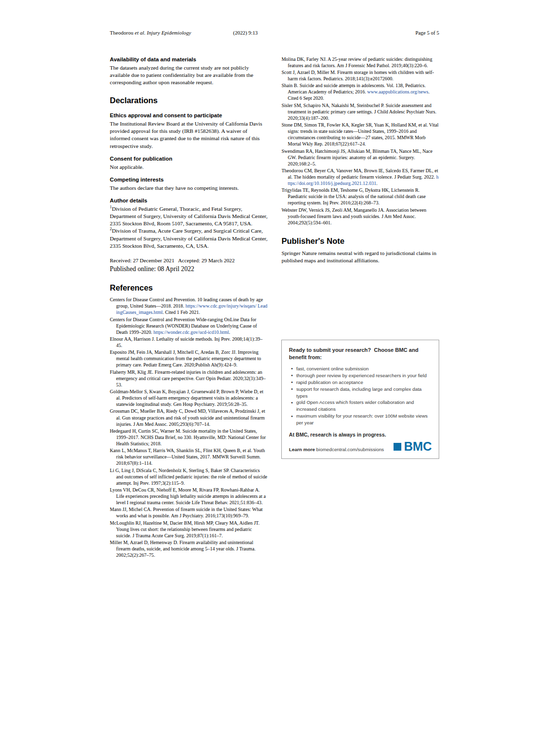Theodorou et al. Injury Epidemiology
(2022) 9:13
Page 5 of 5
Availability of data and materials
The datasets analyzed during the current study are not publicly available due to patient confidentiality but are available from the corresponding author upon reasonable request.
Declarations
Ethics approval and consent to participate
The Institutional Review Board at the University of California Davis provided approval for this study (IRB #1582638). A waiver of informed consent was granted due to the minimal risk nature of this retrospective study.
Consent for publication
Not applicable.
Competing interests
The authors declare that they have no competing interests.
Author details
1Division of Pediatric General, Thoracic, and Fetal Surgery, Department of Surgery, University of California Davis Medical Center, 2335 Stockton Blvd, Room 5107, Sacramento, CA 95817, USA. 2Division of Trauma, Acute Care Surgery, and Surgical Critical Care, Department of Surgery, University of California Davis Medical Center, 2335 Stockton Blvd, Sacramento, CA, USA.
Received: 27 December 2021 Accepted: 29 March 2022 Published online: 08 April 2022
References
Centers for Disease Control and Prevention. 10 leading causes of death by age group, United States—2018. 2018. https://www.cdc.gov/injury/wisqars/ LeadingCauses_images.html. Cited 1 Feb 2021.
Centers for Disease Control and Prevention Wide-ranging OnLine Data for Epidemiologic Research (WONDER) Database on Underlying Cause of Death 1999–2020. https://wonder.cdc.gov/ucd-icd10.html.
Elnour AA, Harrison J. Lethality of suicide methods. Inj Prev. 2008;14(1):39–45.
Esposito JM, Fein JA, Marshall J, Mitchell C, Aredas B, Zorc JJ. Improving mental health communication from the pediatric emergency department to primary care. Pediatr Emerg Care. 2020;Publish Ah(9):424–9.
Flaherty MR, Klig JE. Firearm-related injuries in children and adolescents: an emergency and critical care perspective. Curr Opin Pediatr. 2020;32(3):349–53.
Goldman-Mellor S, Kwan K, Boyajian J, Gruenewald P, Brown P, Wiebe D, et al. Predictors of self-harm emergency department visits in adolescents: a statewide longitudinal study. Gen Hosp Psychiatry. 2019;56:28–35.
Grossman DC, Mueller BA, Riedy C, Dowd MD, Villaveces A, Prodzinski J, et al. Gun storage practices and risk of youth suicide and unintentional firearm injuries. J Am Med Assoc. 2005;293(6):707–14.
Hedegaard H, Curtin SC, Warner M. Suicide mortality in the United States, 1999–2017. NCHS Data Brief, no 330. Hyattsville, MD: National Center for Health Statistics; 2018.
Kann L, McManus T, Harris WA, Shanklin SL, Flint KH, Queen B, et al. Youth risk behavior surveillance—United States, 2017. MMWR Surveill Summ. 2018;67(8):1–114.
Li G, Ling J, DiScala C, Nordenholz K, Sterling S, Baker SP. Characteristics and outcomes of self inflicted pediatric injuries: the role of method of suicide attempt. Inj Prev. 1997;3(2):115–9.
Lyons VH, DeCou CR, Niehoff E, Moore M, Rivara FP, Rowhani-Rahbar A. Life experiences preceding high lethality suicide attempts in adolescents at a level I regional trauma center. Suicide Life Threat Behav. 2021;51:836–43.
Mann JJ, Michel CA. Prevention of firearm suicide in the United States: What works and what is possible. Am J Psychiatry. 2016;173(10):969–79.
McLoughlin RJ, Hazeltine M, Dacier BM, Hirsh MP, Cleary MA, Aidlen JT. Young lives cut short: the relationship between firearms and pediatric suicide. J Trauma Acute Care Surg. 2019;87(1):161–7.
Miller M, Azrael D, Hemenway D. Firearm availability and unintentional firearm deaths, suicide, and homicide among 5–14 year olds. J Trauma. 2002;52(2):267–75.
Molina DK, Farley NJ. A 25-year review of pediatric suicides: distinguishing features and risk factors. Am J Forensic Med Pathol. 2019;40(3):220–6.
Scott J, Azrael D, Miller M. Firearm storage in homes with children with self-harm risk factors. Pediatrics. 2018;141(3):e20172600.
Shain B. Suicide and suicide attempts in adolescents. Vol. 138, Pediatrics. American Academy of Pediatrics; 2016. www.aappublications.org/news. Cited 6 Sept 2020.
Sisler SM, Schapiro NA, Nakaishi M, Steinbuchel P. Suicide assessment and treatment in pediatric primary care settings. J Child Adolesc Psychiatr Nurs. 2020;33(4):187–200.
Stone DM, Simon TR, Fowler KA, Kegler SR, Yuan K, Holland KM, et al. Vital signs: trends in state suicide rates—United States, 1999–2016 and circumstances contributing to suicide—27 states, 2015. MMWR Morb Mortal Wkly Rep. 2018;67(22):617–24.
Swendiman RA, Hatchimonji JS, Allukian M, Blinman TA, Nance ML, Nace GW. Pediatric firearm injuries: anatomy of an epidemic. Surgery. 2020;168:2–5.
Theodorou CM, Beyer CA, Vanover MA, Brown IE, Salcedo ES, Farmer DL, et al. The hidden mortality of pediatric firearm violence. J Pediatr Surg. 2022. https://doi.org/10.1016/j.jpedsurg.2021.12.031.
Trigylidas TE, Reynolds EM, Teshome G, Dykstra HK, Lichenstein R. Paediatric suicide in the USA: analysis of the national child death case reporting system. Inj Prev. 2016;22(4):268–73.
Webster DW, Vernick JS, Zeoli AM, Manganello JA. Association between youth-focused firearm laws and youth suicides. J Am Med Assoc. 2004;292(5):594–601.
Publisher's Note
Springer Nature remains neutral with regard to jurisdictional claims in published maps and institutional affiliations.
Ready to submit your research? Choose BMC and benefit from:
fast, convenient online submission
thorough peer review by experienced researchers in your field
rapid publication on acceptance
support for research data, including large and complex data types
gold Open Access which fosters wider collaboration and increased citations
maximum visibility for your research: over 100M website views per year
At BMC, research is always in progress.
Learn more biomedcentral.com/submissions
BMC